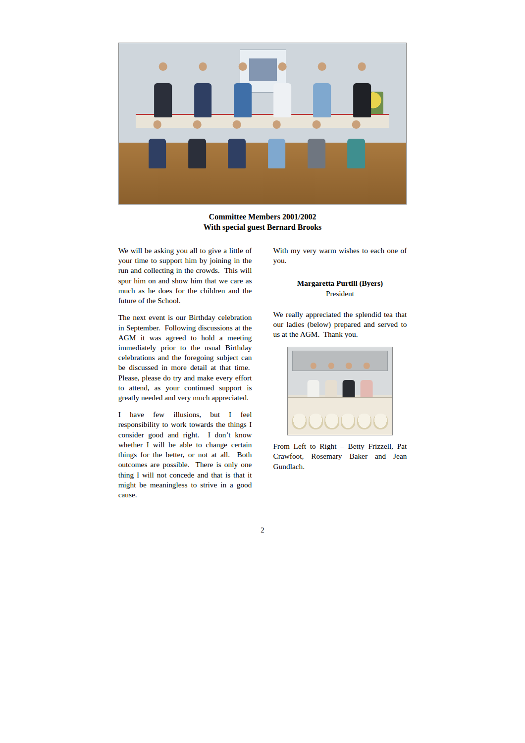Committee Members 2001/2002
With special guest Bernard Brooks
We will be asking you all to give a little of your time to support him by joining in the run and collecting in the crowds. This will spur him on and show him that we care as much as he does for the children and the future of the School.
The next event is our Birthday celebration in September. Following discussions at the AGM it was agreed to hold a meeting immediately prior to the usual Birthday celebrations and the foregoing subject can be discussed in more detail at that time. Please, please do try and make every effort to attend, as your continued support is greatly needed and very much appreciated.
I have few illusions, but I feel responsibility to work towards the things I consider good and right. I don’t know whether I will be able to change certain things for the better, or not at all. Both outcomes are possible. There is only one thing I will not concede and that is that it might be meaningless to strive in a good cause.
With my very warm wishes to each one of you.
Margaretta Purtill (Byers)
President
We really appreciated the splendid tea that our ladies (below) prepared and served to us at the AGM. Thank you.
From Left to Right – Betty Frizzell, Pat Crawfoot, Rosemary Baker and Jean Gundlach.
2